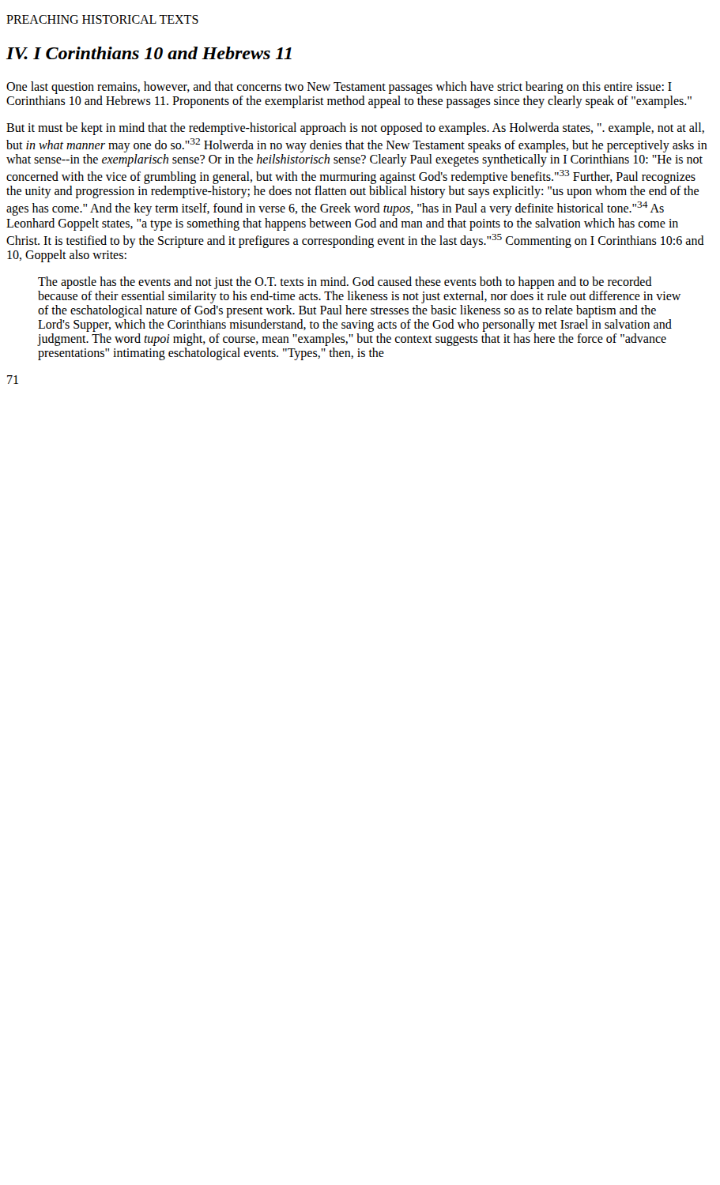PREACHING HISTORICAL TEXTS
IV. I Corinthians 10 and Hebrews 11
One last question remains, however, and that concerns two New Testament passages which have strict bearing on this entire issue: I Corinthians 10 and Hebrews 11. Proponents of the exemplarist method appeal to these passages since they clearly speak of "examples."
But it must be kept in mind that the redemptive-historical approach is not opposed to examples. As Holwerda states, ". example, not at all, but in what manner may one do so."32 Holwerda in no way denies that the New Testament speaks of examples, but he perceptively asks in what sense--in the exemplarisch sense? Or in the heilshistorisch sense? Clearly Paul exegetes synthetically in I Corinthians 10: "He is not concerned with the vice of grumbling in general, but with the murmuring against God's redemptive benefits."33 Further, Paul recognizes the unity and progression in redemptive-history; he does not flatten out biblical history but says explicitly: "us upon whom the end of the ages has come." And the key term itself, found in verse 6, the Greek word tupos, "has in Paul a very definite historical tone."34 As Leonhard Goppelt states, "a type is something that happens between God and man and that points to the salvation which has come in Christ. It is testified to by the Scripture and it prefigures a corresponding event in the last days."35 Commenting on I Corinthians 10:6 and 10, Goppelt also writes:
The apostle has the events and not just the O.T. texts in mind. God caused these events both to happen and to be recorded because of their essential similarity to his end-time acts. The likeness is not just external, nor does it rule out difference in view of the eschatological nature of God's present work. But Paul here stresses the basic likeness so as to relate baptism and the Lord's Supper, which the Corinthians misunderstand, to the saving acts of the God who personally met Israel in salvation and judgment. The word tupoi might, of course, mean "examples," but the context suggests that it has here the force of "advance presentations" intimating eschatological events. "Types," then, is the
71